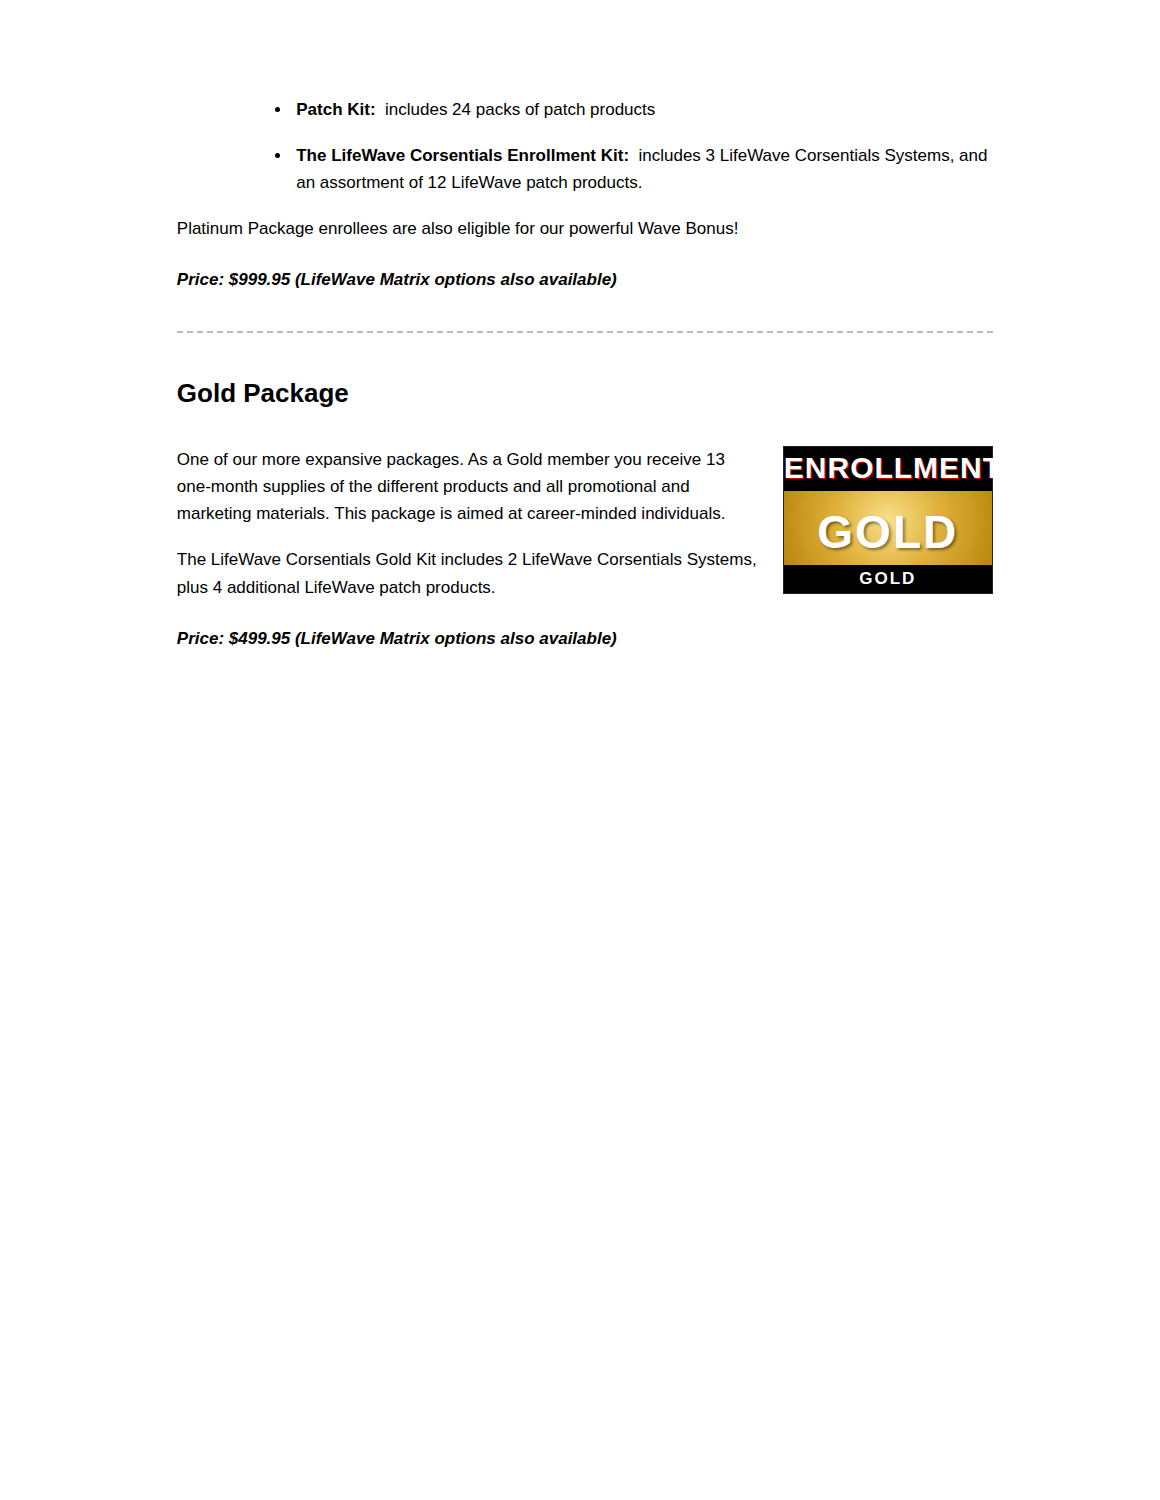Patch Kit: includes 24 packs of patch products
The LifeWave Corsentials Enrollment Kit: includes 3 LifeWave Corsentials Systems, and an assortment of 12 LifeWave patch products.
Platinum Package enrollees are also eligible for our powerful Wave Bonus!
Price: $999.95 (LifeWave Matrix options also available)
Gold Package
ENROLLMENT
GOLD
GOLD
One of our more expansive packages. As a Gold member you receive 13 one-month supplies of the different products and all promotional and marketing materials. This package is aimed at career-minded individuals.
The LifeWave Corsentials Gold Kit includes 2 LifeWave Corsentials Systems, plus 4 additional LifeWave patch products.
Price: $499.95 (LifeWave Matrix options also available)